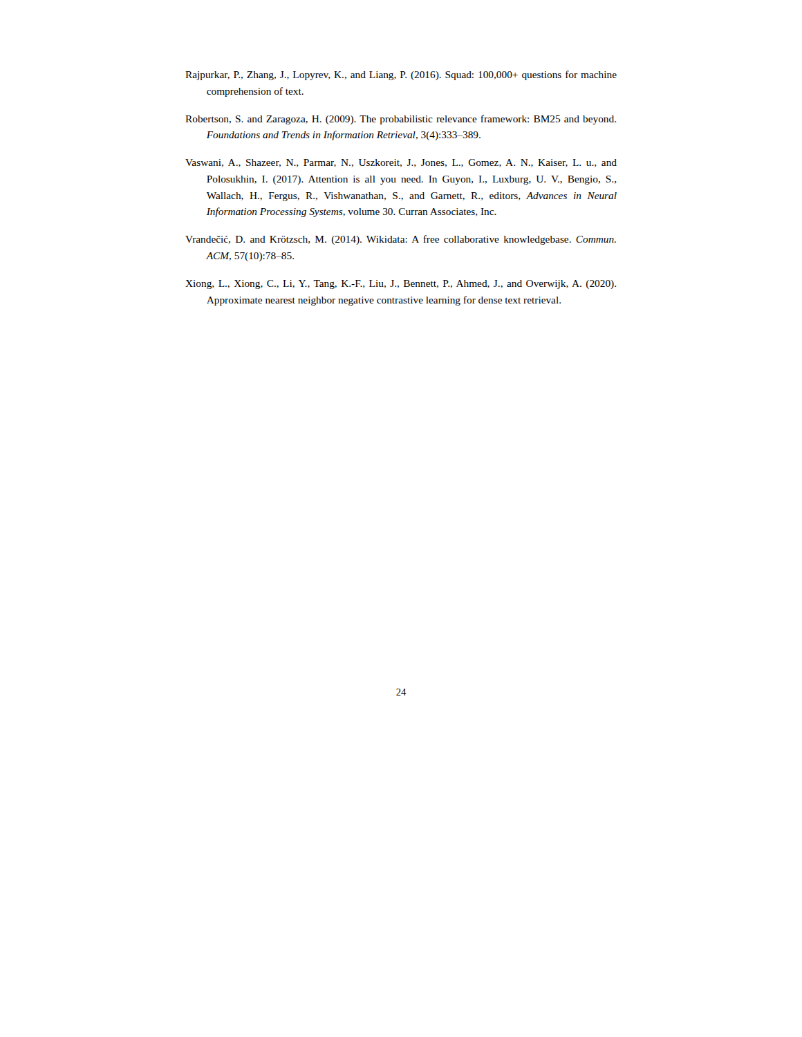Rajpurkar, P., Zhang, J., Lopyrev, K., and Liang, P. (2016). Squad: 100,000+ questions for machine comprehension of text.
Robertson, S. and Zaragoza, H. (2009). The probabilistic relevance framework: BM25 and beyond. Foundations and Trends in Information Retrieval, 3(4):333–389.
Vaswani, A., Shazeer, N., Parmar, N., Uszkoreit, J., Jones, L., Gomez, A. N., Kaiser, L. u., and Polosukhin, I. (2017). Attention is all you need. In Guyon, I., Luxburg, U. V., Bengio, S., Wallach, H., Fergus, R., Vishwanathan, S., and Garnett, R., editors, Advances in Neural Information Processing Systems, volume 30. Curran Associates, Inc.
Vrandečić, D. and Krötzsch, M. (2014). Wikidata: A free collaborative knowledgebase. Commun. ACM, 57(10):78–85.
Xiong, L., Xiong, C., Li, Y., Tang, K.-F., Liu, J., Bennett, P., Ahmed, J., and Overwijk, A. (2020). Approximate nearest neighbor negative contrastive learning for dense text retrieval.
24